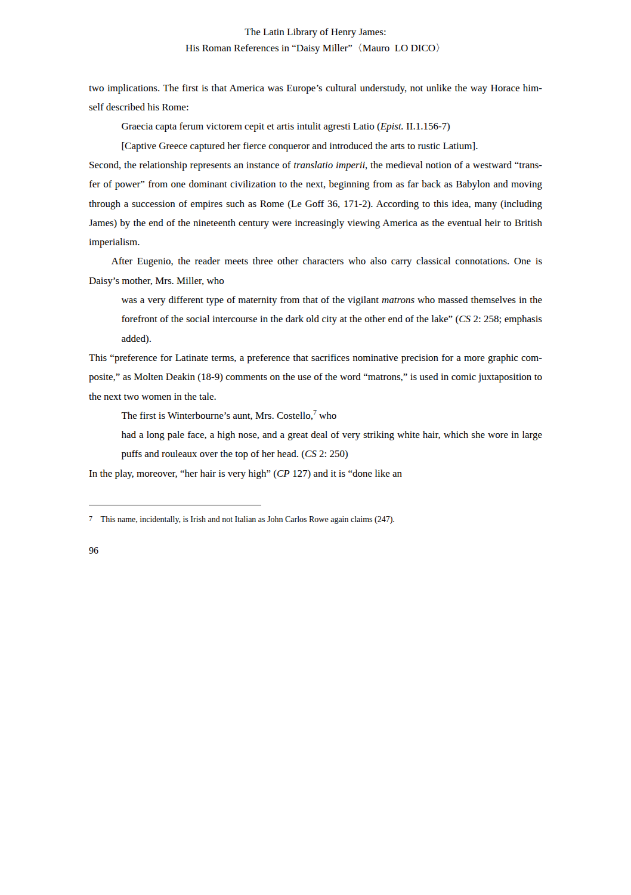The Latin Library of Henry James: His Roman References in “Daisy Miller”〈Mauro LO DICO〉
two implications. The first is that America was Europe’s cultural understudy, not unlike the way Horace himself described his Rome:
Graecia capta ferum victorem cepit et artis intulit agresti Latio (Epist. II.1.156-7)
[Captive Greece captured her fierce conqueror and introduced the arts to rustic Latium].
Second, the relationship represents an instance of translatio imperii, the medieval notion of a westward “transfer of power” from one dominant civilization to the next, beginning from as far back as Babylon and moving through a succession of empires such as Rome (Le Goff 36, 171-2). According to this idea, many (including James) by the end of the nineteenth century were increasingly viewing America as the eventual heir to British imperialism.
After Eugenio, the reader meets three other characters who also carry classical connotations. One is Daisy’s mother, Mrs. Miller, who
was a very different type of maternity from that of the vigilant matrons who massed themselves in the forefront of the social intercourse in the dark old city at the other end of the lake” (CS 2: 258; emphasis added).
This “preference for Latinate terms, a preference that sacrifices nominative precision for a more graphic composite,” as Molten Deakin (18-9) comments on the use of the word “matrons,” is used in comic juxtaposition to the next two women in the tale.
The first is Winterbourne’s aunt, Mrs. Costello,7 who
had a long pale face, a high nose, and a great deal of very striking white hair, which she wore in large puffs and rouleaux over the top of her head. (CS 2: 250)
In the play, moreover, “her hair is very high” (CP 127) and it is “done like an
7 This name, incidentally, is Irish and not Italian as John Carlos Rowe again claims (247).
96